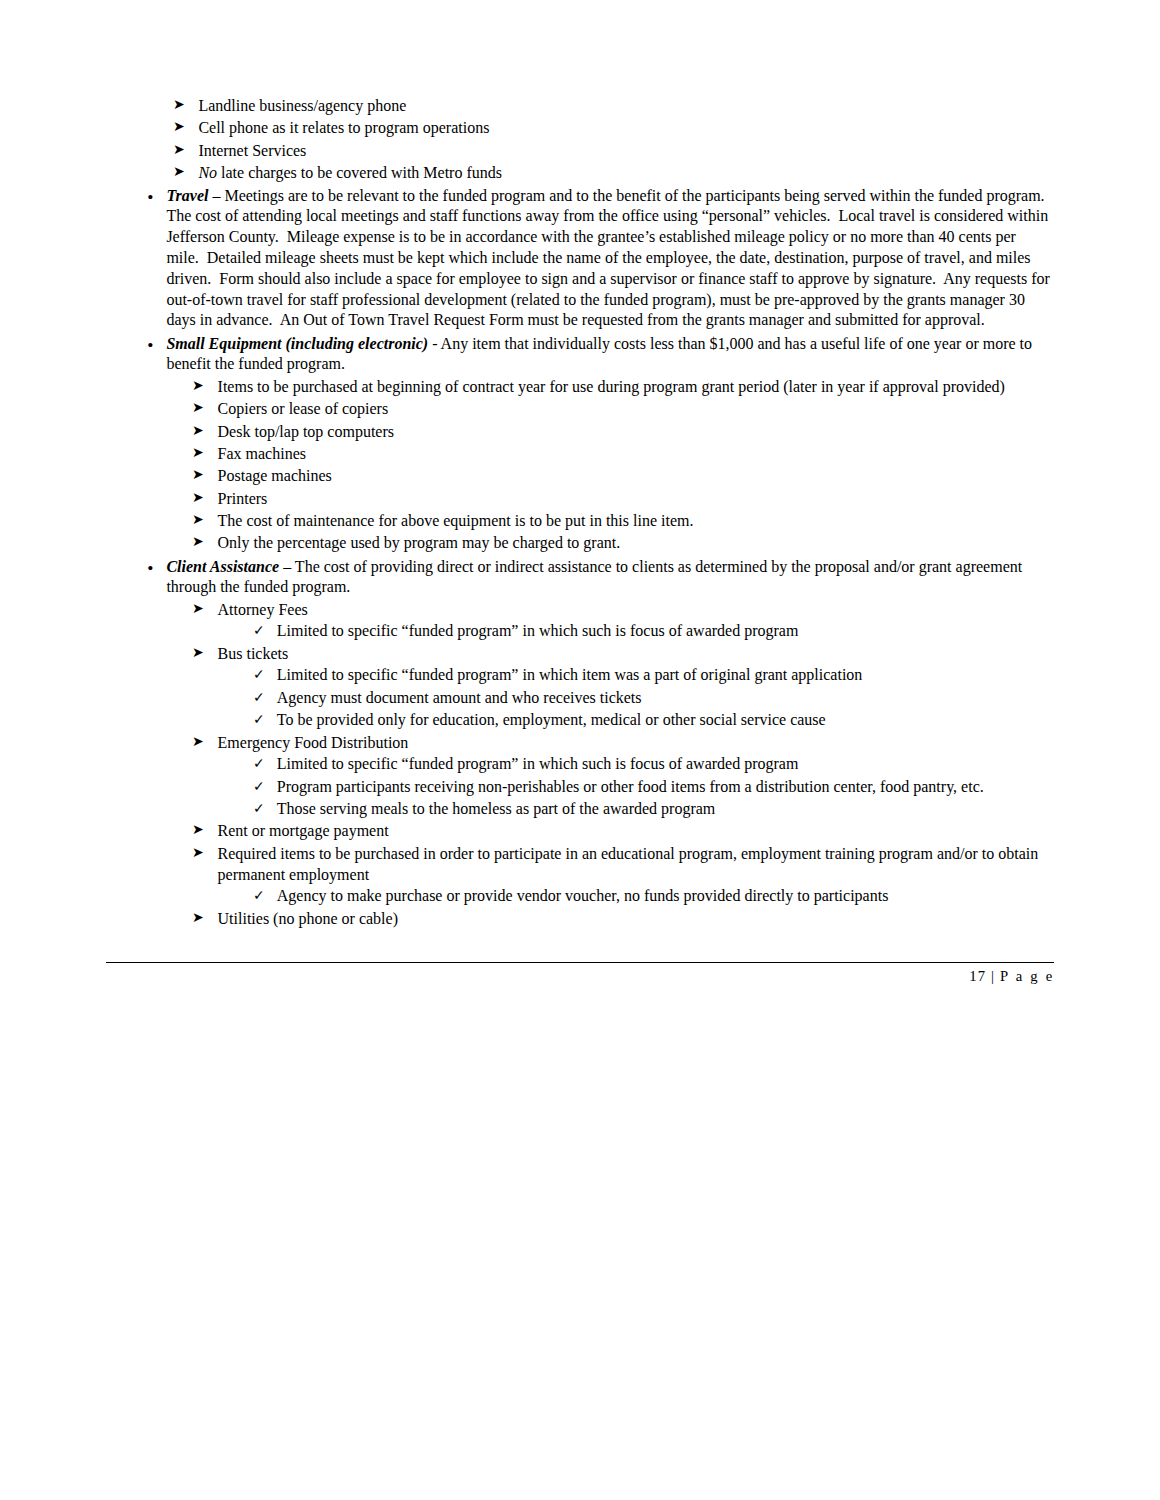Landline business/agency phone
Cell phone as it relates to program operations
Internet Services
No late charges to be covered with Metro funds
Travel – Meetings are to be relevant to the funded program and to the benefit of the participants being served within the funded program. The cost of attending local meetings and staff functions away from the office using “personal” vehicles. Local travel is considered within Jefferson County. Mileage expense is to be in accordance with the grantee’s established mileage policy or no more than 40 cents per mile. Detailed mileage sheets must be kept which include the name of the employee, the date, destination, purpose of travel, and miles driven. Form should also include a space for employee to sign and a supervisor or finance staff to approve by signature. Any requests for out-of-town travel for staff professional development (related to the funded program), must be pre-approved by the grants manager 30 days in advance. An Out of Town Travel Request Form must be requested from the grants manager and submitted for approval.
Small Equipment (including electronic) - Any item that individually costs less than $1,000 and has a useful life of one year or more to benefit the funded program.
Items to be purchased at beginning of contract year for use during program grant period (later in year if approval provided)
Copiers or lease of copiers
Desk top/lap top computers
Fax machines
Postage machines
Printers
The cost of maintenance for above equipment is to be put in this line item.
Only the percentage used by program may be charged to grant.
Client Assistance – The cost of providing direct or indirect assistance to clients as determined by the proposal and/or grant agreement through the funded program.
Attorney Fees
Limited to specific “funded program” in which such is focus of awarded program
Bus tickets
Limited to specific “funded program” in which item was a part of original grant application
Agency must document amount and who receives tickets
To be provided only for education, employment, medical or other social service cause
Emergency Food Distribution
Limited to specific “funded program” in which such is focus of awarded program
Program participants receiving non-perishables or other food items from a distribution center, food pantry, etc.
Those serving meals to the homeless as part of the awarded program
Rent or mortgage payment
Required items to be purchased in order to participate in an educational program, employment training program and/or to obtain permanent employment
Agency to make purchase or provide vendor voucher, no funds provided directly to participants
Utilities (no phone or cable)
17 | P a g e